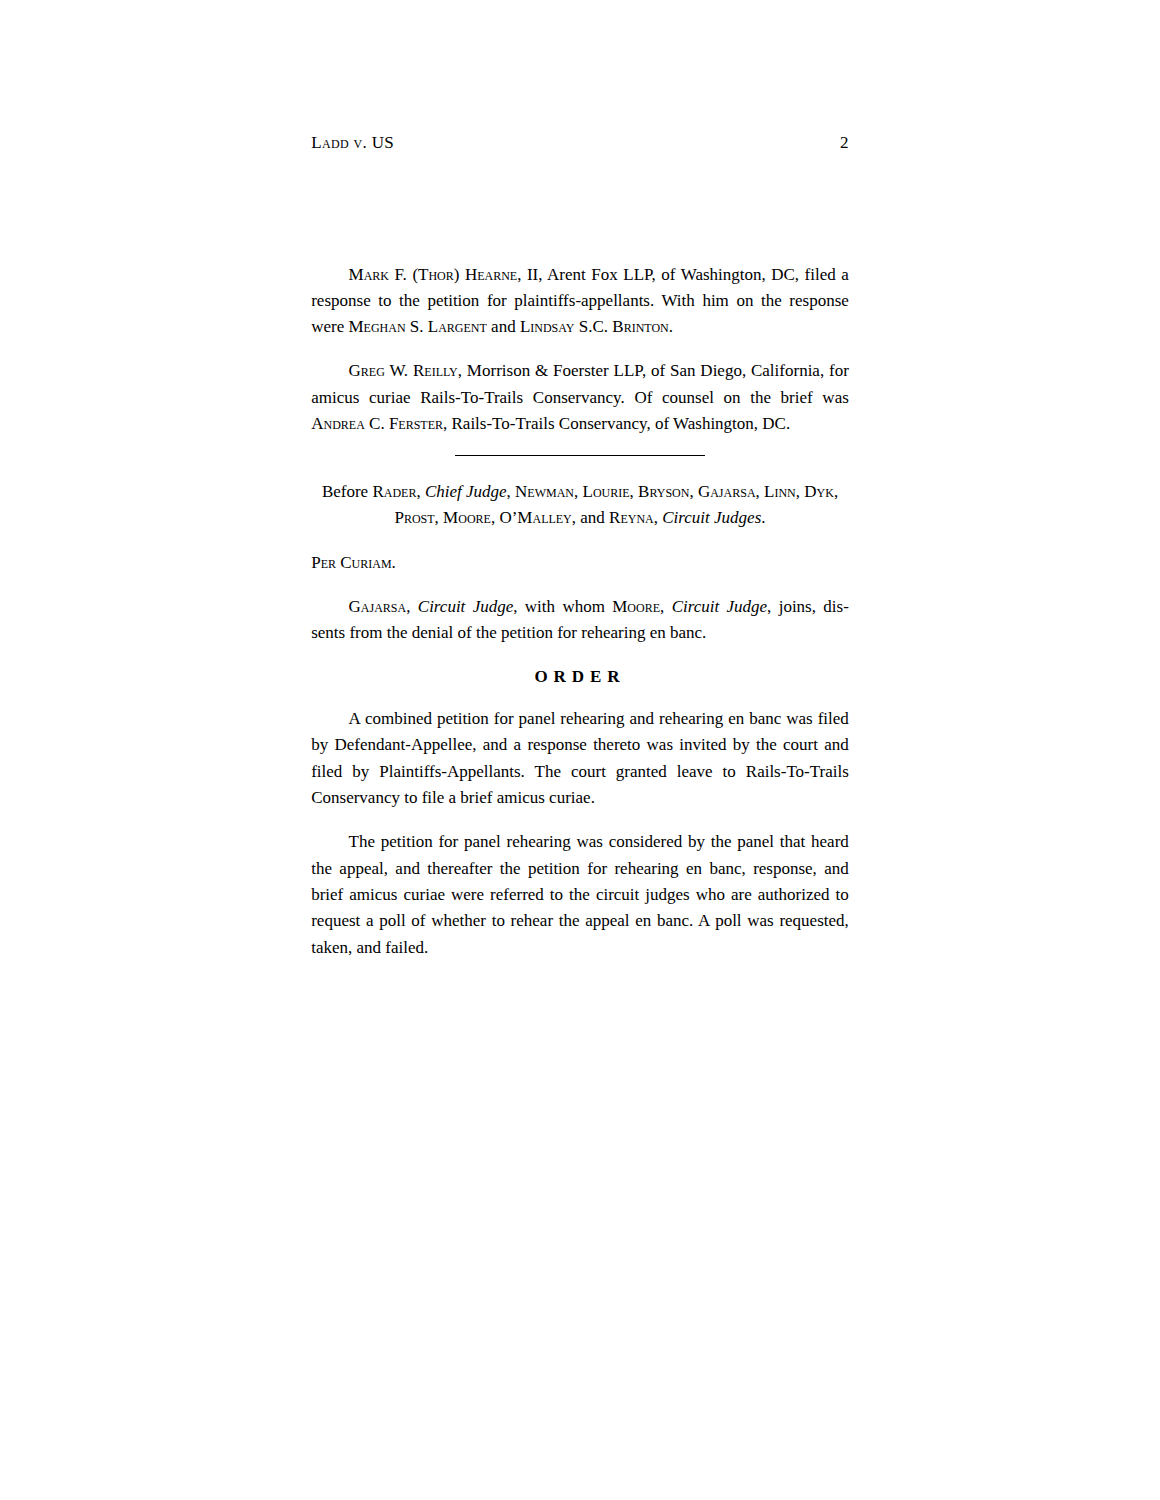Ladd v. US 2
Mark F. (Thor) Hearne, II, Arent Fox LLP, of Washington, DC, filed a response to the petition for plaintiffs-appellants. With him on the response were Meghan S. Largent and Lindsay S.C. Brinton.
Greg W. Reilly, Morrison & Foerster LLP, of San Diego, California, for amicus curiae Rails-To-Trails Conservancy. Of counsel on the brief was Andrea C. Ferster, Rails-To-Trails Conservancy, of Washington, DC.
Before Rader, Chief Judge, Newman, Lourie, Bryson, Gajarsa, Linn, Dyk, Prost, Moore, O’Malley, and Reyna, Circuit Judges.
Per Curiam.
Gajarsa, Circuit Judge, with whom Moore, Circuit Judge, joins, dissents from the denial of the petition for rehearing en banc.
ORDER
A combined petition for panel rehearing and rehearing en banc was filed by Defendant-Appellee, and a response thereto was invited by the court and filed by Plaintiffs-Appellants. The court granted leave to Rails-To-Trails Conservancy to file a brief amicus curiae.
The petition for panel rehearing was considered by the panel that heard the appeal, and thereafter the petition for rehearing en banc, response, and brief amicus curiae were referred to the circuit judges who are authorized to request a poll of whether to rehear the appeal en banc. A poll was requested, taken, and failed.